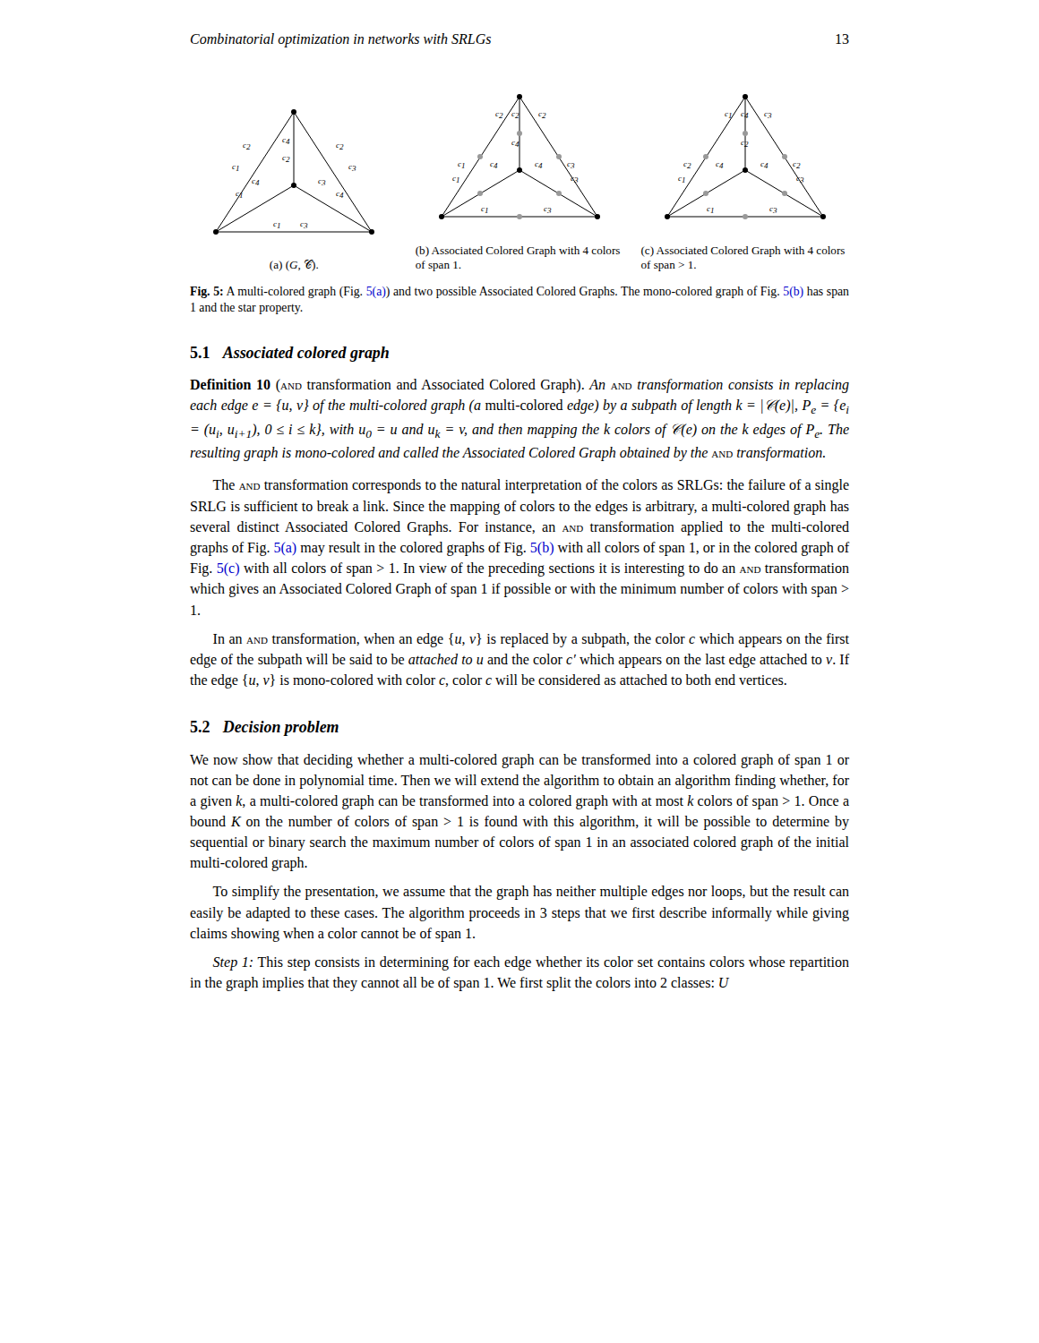Combinatorial optimization in networks with SRLGs 13
c2 c1 c2 c3 c4 c2 c4 c1 c3 c4 c1 c3
(a) (G, 𝒞).
c2 c2 c2 c4 c1 c4 c4 c3 c1 c3 c1 c3
(b) Associated Colored Graph with 4 colors of span 1.
c1 c4 c3 c2 c2 c4 c4 c2 c1 c3 c1 c3
(c) Associated Colored Graph with 4 colors of span > 1.
Fig. 5: A multi-colored graph (Fig. 5(a)) and two possible Associated Colored Graphs. The mono-colored graph of Fig. 5(b) has span 1 and the star property.
5.1 Associated colored graph
Definition 10 (and transformation and Associated Colored Graph). An and transformation consists in replacing each edge e = {u, v} of the multi-colored graph (a multi-colored edge) by a subpath of length k = |𝒞(e)|, Pe = {ei = (ui, ui+1), 0 ≤ i ≤ k}, with u0 = u and uk = v, and then mapping the k colors of 𝒞(e) on the k edges of Pe. The resulting graph is mono-colored and called the Associated Colored Graph obtained by the and transformation.
The and transformation corresponds to the natural interpretation of the colors as SRLGs: the failure of a single SRLG is sufficient to break a link. Since the mapping of colors to the edges is arbitrary, a multi-colored graph has several distinct Associated Colored Graphs. For instance, an and transformation applied to the multi-colored graphs of Fig. 5(a) may result in the colored graphs of Fig. 5(b) with all colors of span 1, or in the colored graph of Fig. 5(c) with all colors of span > 1. In view of the preceding sections it is interesting to do an and transformation which gives an Associated Colored Graph of span 1 if possible or with the minimum number of colors with span > 1.
In an and transformation, when an edge {u, v} is replaced by a subpath, the color c which appears on the first edge of the subpath will be said to be attached to u and the color c′ which appears on the last edge attached to v. If the edge {u, v} is mono-colored with color c, color c will be considered as attached to both end vertices.
5.2 Decision problem
We now show that deciding whether a multi-colored graph can be transformed into a colored graph of span 1 or not can be done in polynomial time. Then we will extend the algorithm to obtain an algorithm finding whether, for a given k, a multi-colored graph can be transformed into a colored graph with at most k colors of span > 1. Once a bound K on the number of colors of span > 1 is found with this algorithm, it will be possible to determine by sequential or binary search the maximum number of colors of span 1 in an associated colored graph of the initial multi-colored graph.
To simplify the presentation, we assume that the graph has neither multiple edges nor loops, but the result can easily be adapted to these cases. The algorithm proceeds in 3 steps that we first describe informally while giving claims showing when a color cannot be of span 1.
Step 1: This step consists in determining for each edge whether its color set contains colors whose repartition in the graph implies that they cannot all be of span 1. We first split the colors into 2 classes: U